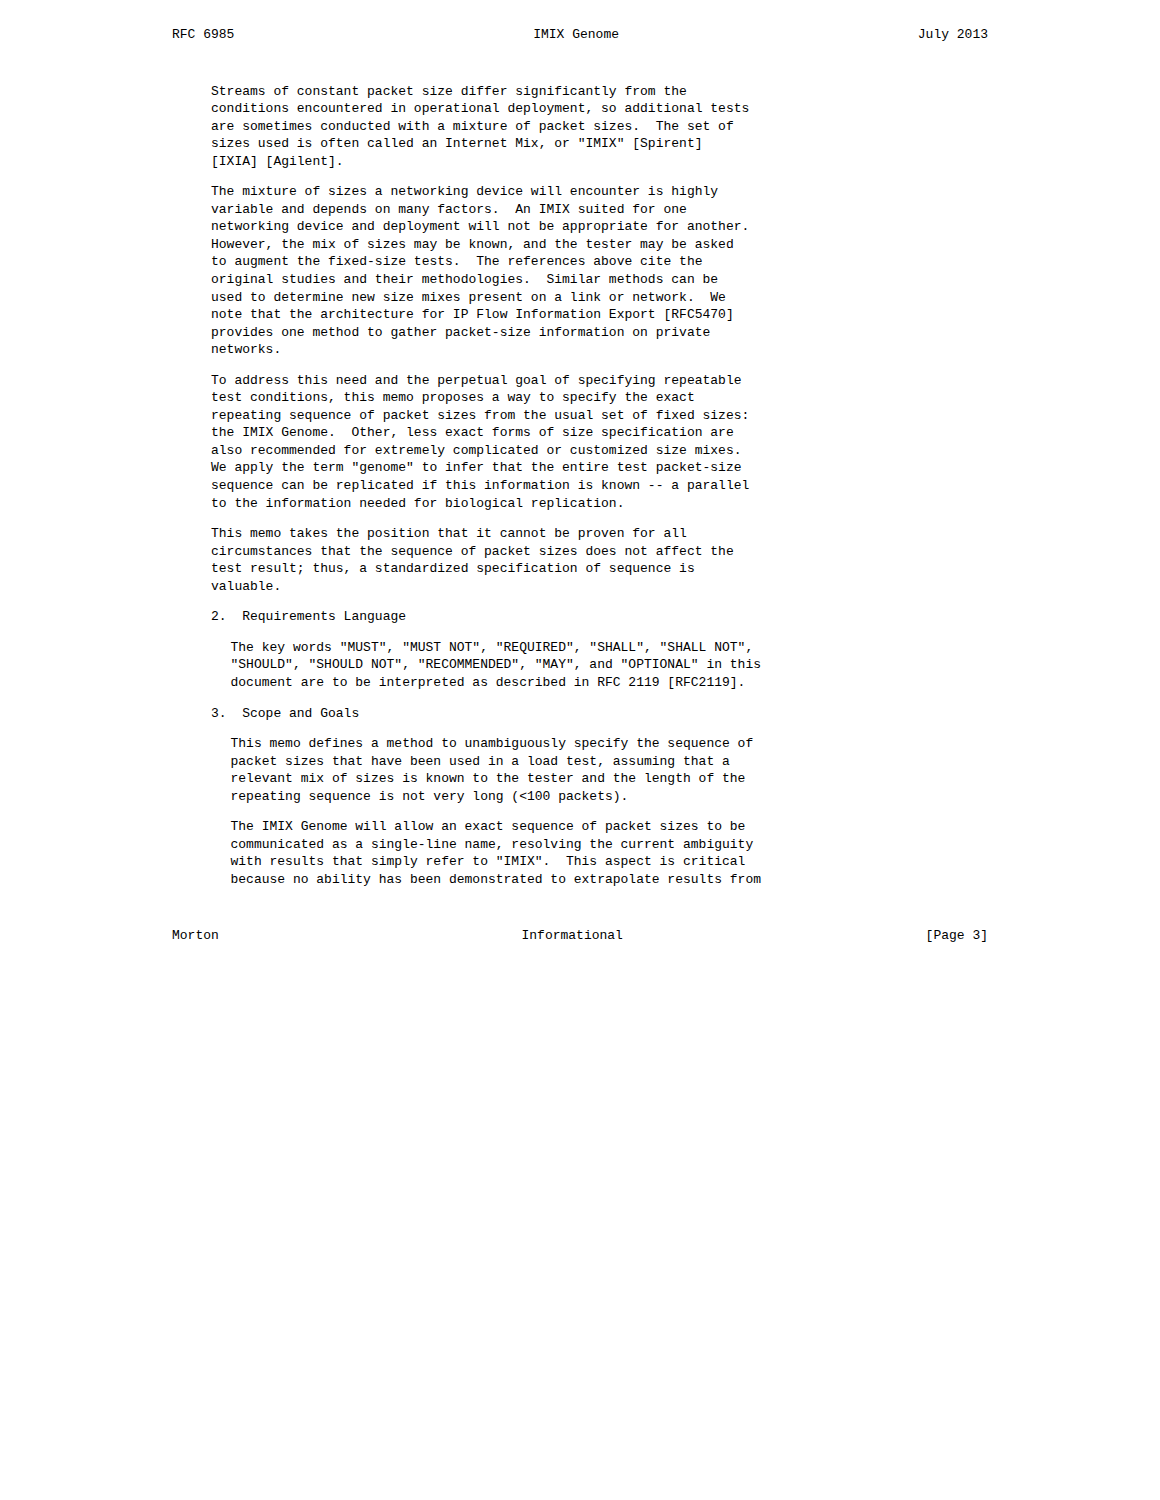RFC 6985 IMIX Genome July 2013
Streams of constant packet size differ significantly from the conditions encountered in operational deployment, so additional tests are sometimes conducted with a mixture of packet sizes. The set of sizes used is often called an Internet Mix, or "IMIX" [Spirent] [IXIA] [Agilent].
The mixture of sizes a networking device will encounter is highly variable and depends on many factors. An IMIX suited for one networking device and deployment will not be appropriate for another. However, the mix of sizes may be known, and the tester may be asked to augment the fixed-size tests. The references above cite the original studies and their methodologies. Similar methods can be used to determine new size mixes present on a link or network. We note that the architecture for IP Flow Information Export [RFC5470] provides one method to gather packet-size information on private networks.
To address this need and the perpetual goal of specifying repeatable test conditions, this memo proposes a way to specify the exact repeating sequence of packet sizes from the usual set of fixed sizes: the IMIX Genome. Other, less exact forms of size specification are also recommended for extremely complicated or customized size mixes. We apply the term "genome" to infer that the entire test packet-size sequence can be replicated if this information is known -- a parallel to the information needed for biological replication.
This memo takes the position that it cannot be proven for all circumstances that the sequence of packet sizes does not affect the test result; thus, a standardized specification of sequence is valuable.
2. Requirements Language
The key words "MUST", "MUST NOT", "REQUIRED", "SHALL", "SHALL NOT", "SHOULD", "SHOULD NOT", "RECOMMENDED", "MAY", and "OPTIONAL" in this document are to be interpreted as described in RFC 2119 [RFC2119].
3. Scope and Goals
This memo defines a method to unambiguously specify the sequence of packet sizes that have been used in a load test, assuming that a relevant mix of sizes is known to the tester and the length of the repeating sequence is not very long (<100 packets).
The IMIX Genome will allow an exact sequence of packet sizes to be communicated as a single-line name, resolving the current ambiguity with results that simply refer to "IMIX". This aspect is critical because no ability has been demonstrated to extrapolate results from
Morton Informational [Page 3]